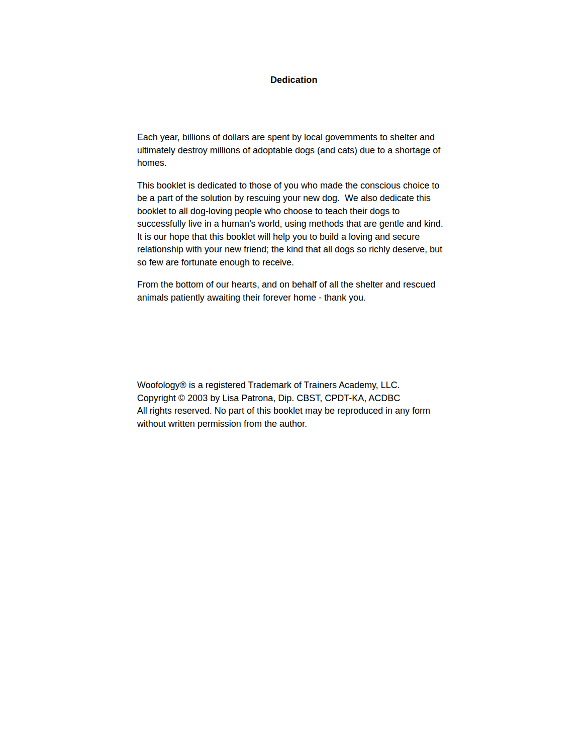Dedication
Each year, billions of dollars are spent by local governments to shelter and ultimately destroy millions of adoptable dogs (and cats) due to a shortage of homes.
This booklet is dedicated to those of you who made the conscious choice to be a part of the solution by rescuing your new dog. We also dedicate this booklet to all dog-loving people who choose to teach their dogs to successfully live in a human’s world, using methods that are gentle and kind.
It is our hope that this booklet will help you to build a loving and secure relationship with your new friend; the kind that all dogs so richly deserve, but so few are fortunate enough to receive.
From the bottom of our hearts, and on behalf of all the shelter and rescued animals patiently awaiting their forever home - thank you.
Woofology® is a registered Trademark of Trainers Academy, LLC.
Copyright © 2003 by Lisa Patrona, Dip. CBST, CPDT-KA, ACDBC
All rights reserved. No part of this booklet may be reproduced in any form without written permission from the author.